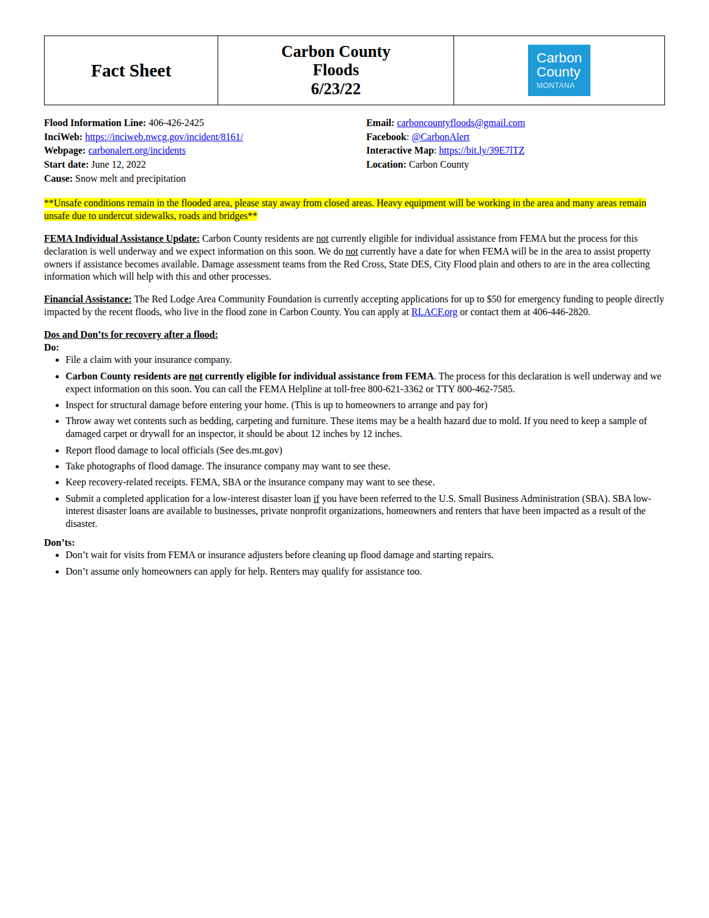| Fact Sheet | Carbon County Floods 6/23/22 | Carbon County MONTANA |
| Flood Information Line: 406-426-2425 | Email: carboncountyfloods@gmail.com |
| InciWeb: https://inciweb.nwcg.gov/incident/8161/ | Facebook : @CarbonAlert |
| Webpage: carbonalert.org/incidents | Interactive Map : https://bit.ly/39E7lTZ |
| Start date: June 12, 2022 | Location: Carbon County |
| Cause: Snow melt and precipitation | |
**Unsafe conditions remain in the flooded area, please stay away from closed areas. Heavy equipment will be working in the area and many areas remain unsafe due to undercut sidewalks, roads and bridges**
FEMA Individual Assistance Update: Carbon County residents are not currently eligible for individual assistance from FEMA but the process for this declaration is well underway and we expect information on this soon. We do not currently have a date for when FEMA will be in the area to assist property owners if assistance becomes available. Damage assessment teams from the Red Cross, State DES, City Flood plain and others to are in the area collecting information which will help with this and other processes.
Financial Assistance: The Red Lodge Area Community Foundation is currently accepting applications for up to $50 for emergency funding to people directly impacted by the recent floods, who live in the flood zone in Carbon County. You can apply at RLACF.org or contact them at 406-446-2820.
Dos and Don’ts for recovery after a flood:
Do:
File a claim with your insurance company.
Carbon County residents are not currently eligible for individual assistance from FEMA. The process for this declaration is well underway and we expect information on this soon. You can call the FEMA Helpline at toll-free 800-621-3362 or TTY 800-462-7585.
Inspect for structural damage before entering your home. (This is up to homeowners to arrange and pay for)
Throw away wet contents such as bedding, carpeting and furniture. These items may be a health hazard due to mold. If you need to keep a sample of damaged carpet or drywall for an inspector, it should be about 12 inches by 12 inches.
Report flood damage to local officials (See des.mt.gov)
Take photographs of flood damage. The insurance company may want to see these.
Keep recovery-related receipts. FEMA, SBA or the insurance company may want to see these.
Submit a completed application for a low-interest disaster loan if you have been referred to the U.S. Small Business Administration (SBA). SBA low-interest disaster loans are available to businesses, private nonprofit organizations, homeowners and renters that have been impacted as a result of the disaster.
Don’ts:
Don’t wait for visits from FEMA or insurance adjusters before cleaning up flood damage and starting repairs.
Don’t assume only homeowners can apply for help. Renters may qualify for assistance too.